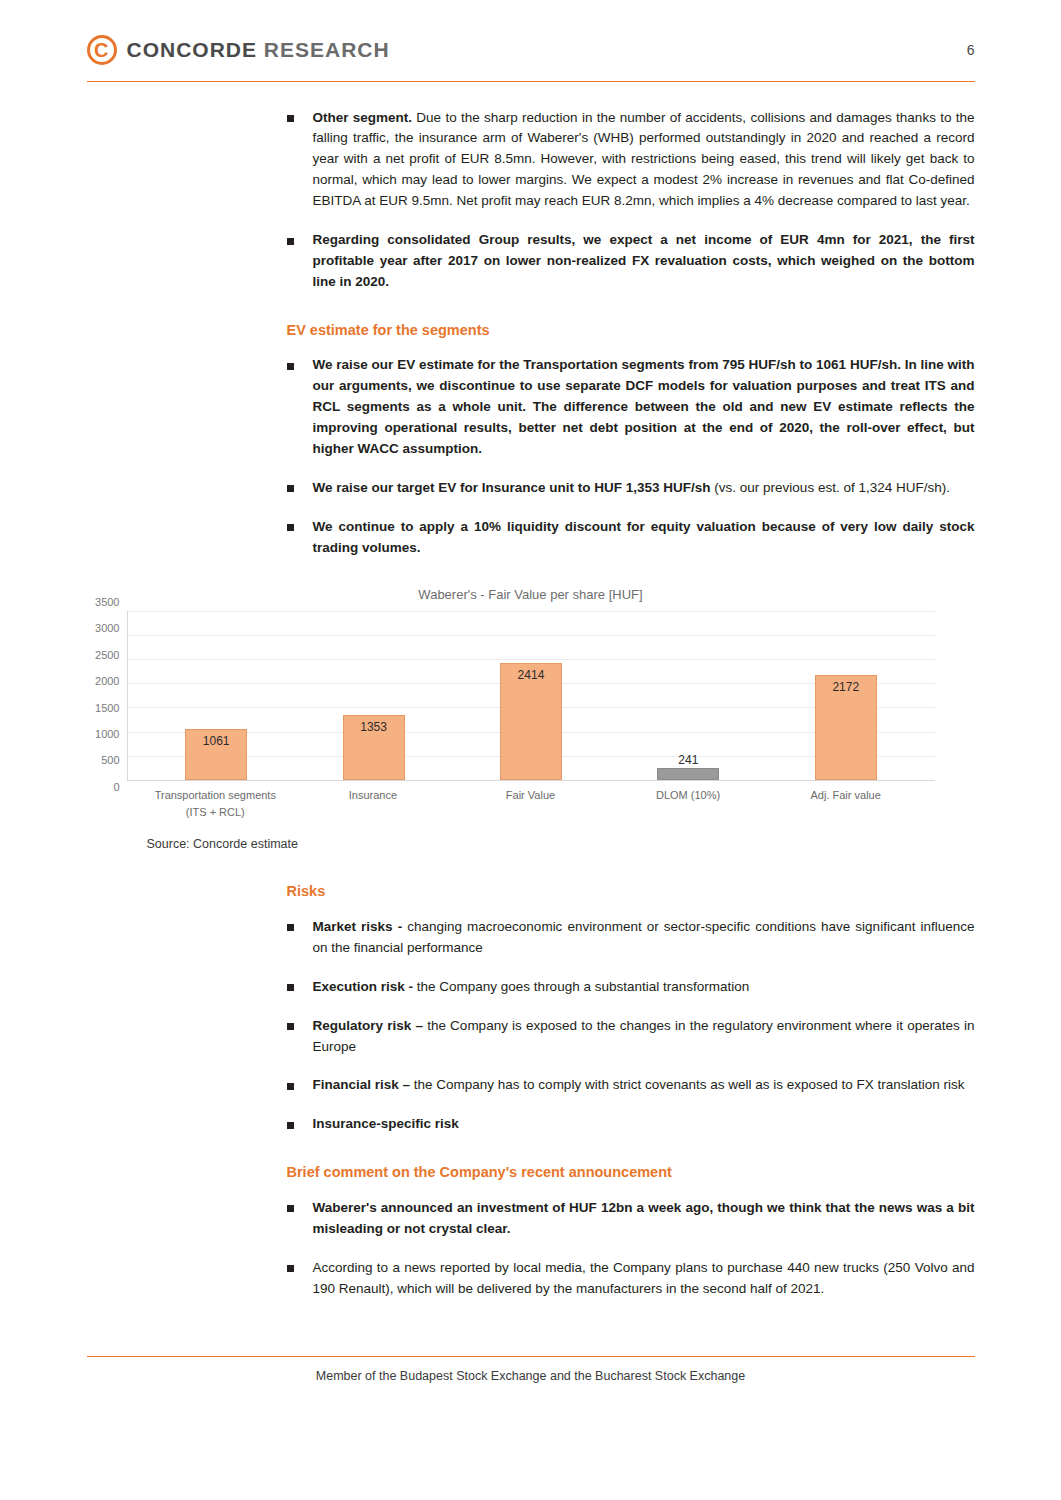C
CONCORDE RESEARCH
6
Other segment. Due to the sharp reduction in the number of accidents, collisions and damages thanks to the falling traffic, the insurance arm of Waberer's (WHB) performed outstandingly in 2020 and reached a record year with a net profit of EUR 8.5mn. However, with restrictions being eased, this trend will likely get back to normal, which may lead to lower margins. We expect a modest 2% increase in revenues and flat Co-defined EBITDA at EUR 9.5mn. Net profit may reach EUR 8.2mn, which implies a 4% decrease compared to last year.
Regarding consolidated Group results, we expect a net income of EUR 4mn for 2021, the first profitable year after 2017 on lower non-realized FX revaluation costs, which weighed on the bottom line in 2020.
EV estimate for the segments
We raise our EV estimate for the Transportation segments from 795 HUF/sh to 1061 HUF/sh. In line with our arguments, we discontinue to use separate DCF models for valuation purposes and treat ITS and RCL segments as a whole unit. The difference between the old and new EV estimate reflects the improving operational results, better net debt position at the end of 2020, the roll-over effect, but higher WACC assumption.
We raise our target EV for Insurance unit to HUF 1,353 HUF/sh (vs. our previous est. of 1,324 HUF/sh).
We continue to apply a 10% liquidity discount for equity valuation because of very low daily stock trading volumes.
Waberer's - Fair Value per share [HUF]
3500 3000 2500 2000 1500 1000 500 0
1061
1353
2414
241
2172
Transportation segments (ITS + RCL)
Insurance
Fair Value
DLOM (10%)
Adj. Fair value
Source: Concorde estimate
Risks
Market risks - changing macroeconomic environment or sector-specific conditions have significant influence on the financial performance
Execution risk - the Company goes through a substantial transformation
Regulatory risk – the Company is exposed to the changes in the regulatory environment where it operates in Europe
Financial risk – the Company has to comply with strict covenants as well as is exposed to FX translation risk
Insurance-specific risk
Brief comment on the Company's recent announcement
Waberer's announced an investment of HUF 12bn a week ago, though we think that the news was a bit misleading or not crystal clear.
According to a news reported by local media, the Company plans to purchase 440 new trucks (250 Volvo and 190 Renault), which will be delivered by the manufacturers in the second half of 2021.
Member of the Budapest Stock Exchange and the Bucharest Stock Exchange